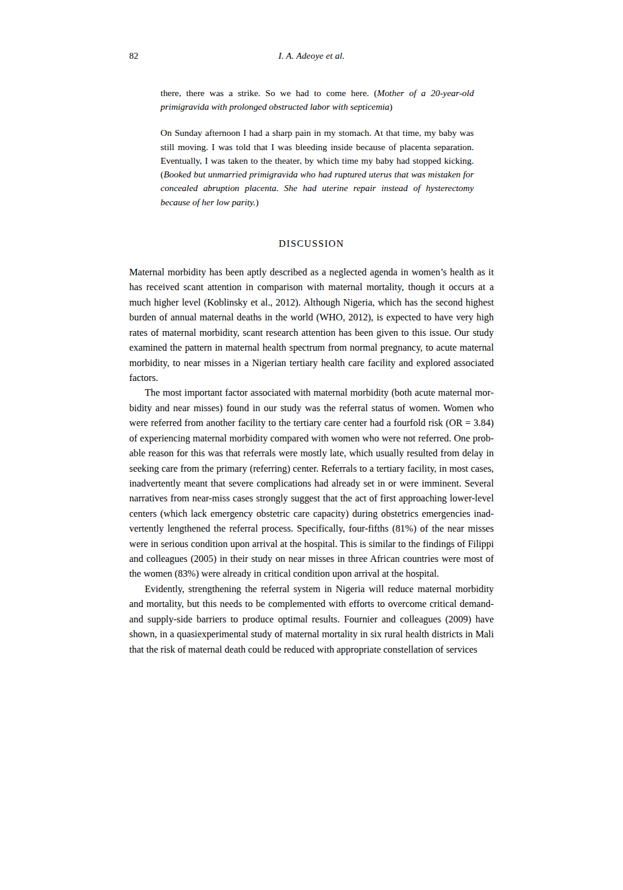82 I. A. Adeoye et al.
there, there was a strike. So we had to come here. (Mother of a 20-year-old primigravida with prolonged obstructed labor with septicemia)
On Sunday afternoon I had a sharp pain in my stomach. At that time, my baby was still moving. I was told that I was bleeding inside because of placenta separation. Eventually, I was taken to the theater, by which time my baby had stopped kicking. (Booked but unmarried primigravida who had ruptured uterus that was mistaken for concealed abruption placenta. She had uterine repair instead of hysterectomy because of her low parity.)
DISCUSSION
Maternal morbidity has been aptly described as a neglected agenda in women’s health as it has received scant attention in comparison with maternal mortality, though it occurs at a much higher level (Koblinsky et al., 2012). Although Nigeria, which has the second highest burden of annual maternal deaths in the world (WHO, 2012), is expected to have very high rates of maternal morbidity, scant research attention has been given to this issue. Our study examined the pattern in maternal health spectrum from normal pregnancy, to acute maternal morbidity, to near misses in a Nigerian tertiary health care facility and explored associated factors.
The most important factor associated with maternal morbidity (both acute maternal morbidity and near misses) found in our study was the referral status of women. Women who were referred from another facility to the tertiary care center had a fourfold risk (OR = 3.84) of experiencing maternal morbidity compared with women who were not referred. One probable reason for this was that referrals were mostly late, which usually resulted from delay in seeking care from the primary (referring) center. Referrals to a tertiary facility, in most cases, inadvertently meant that severe complications had already set in or were imminent. Several narratives from near-miss cases strongly suggest that the act of first approaching lower-level centers (which lack emergency obstetric care capacity) during obstetrics emergencies inadvertently lengthened the referral process. Specifically, four-fifths (81%) of the near misses were in serious condition upon arrival at the hospital. This is similar to the findings of Filippi and colleagues (2005) in their study on near misses in three African countries were most of the women (83%) were already in critical condition upon arrival at the hospital.
Evidently, strengthening the referral system in Nigeria will reduce maternal morbidity and mortality, but this needs to be complemented with efforts to overcome critical demand- and supply-side barriers to produce optimal results. Fournier and colleagues (2009) have shown, in a quasiexperimental study of maternal mortality in six rural health districts in Mali that the risk of maternal death could be reduced with appropriate constellation of services